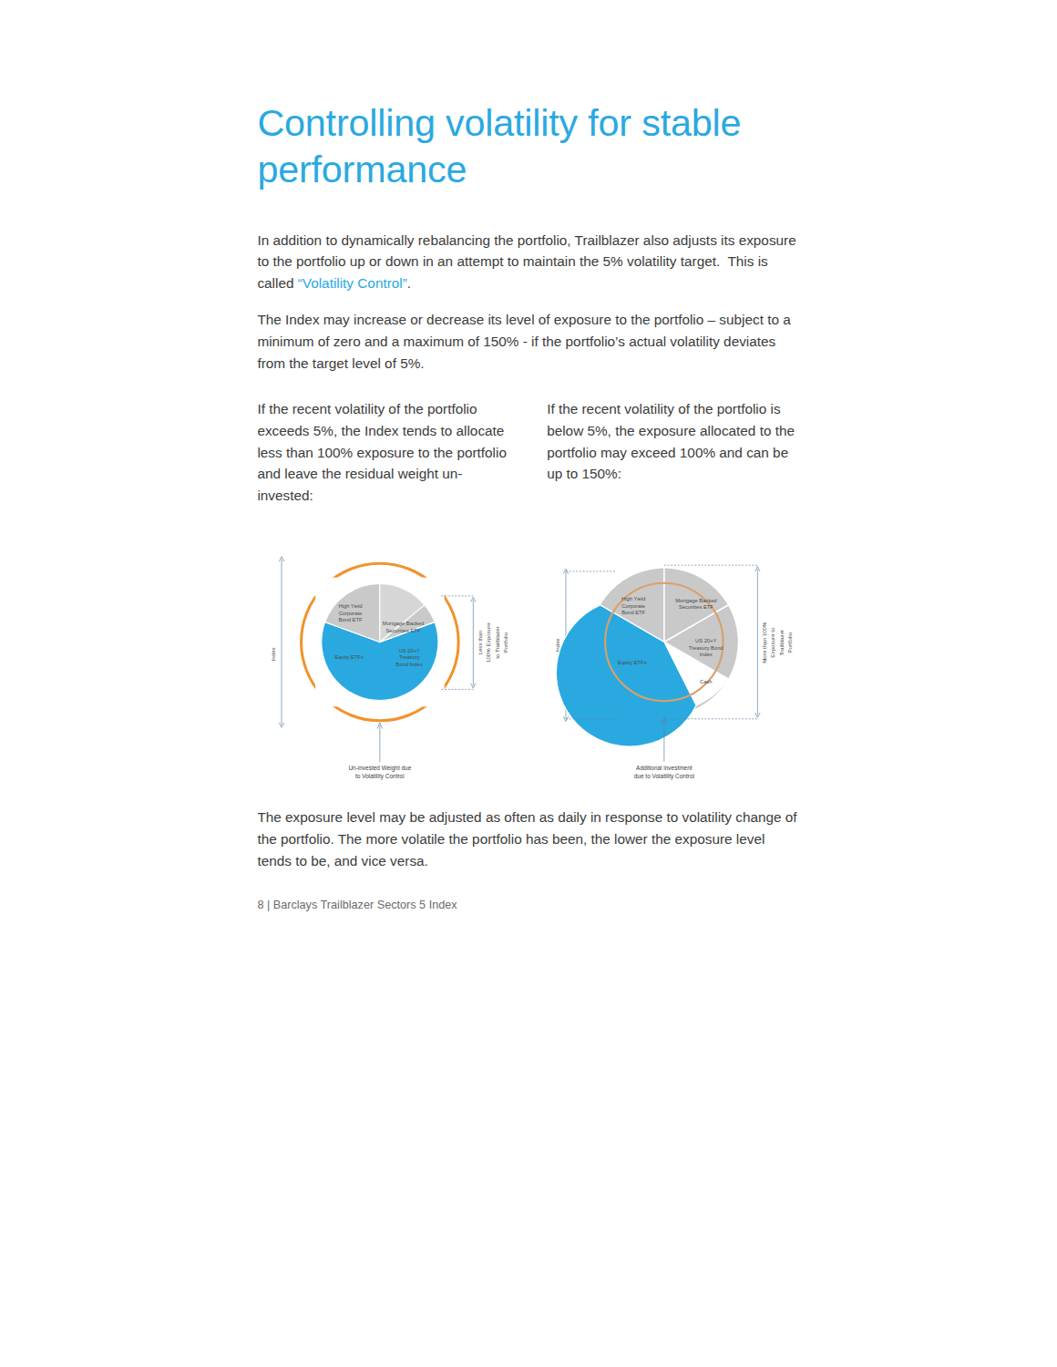Controlling volatility for stable performance
In addition to dynamically rebalancing the portfolio, Trailblazer also adjusts its exposure to the portfolio up or down in an attempt to maintain the 5% volatility target. This is called “Volatility Control”.
The Index may increase or decrease its level of exposure to the portfolio – subject to a minimum of zero and a maximum of 150% - if the portfolio’s actual volatility deviates from the target level of 5%.
If the recent volatility of the portfolio exceeds 5%, the Index tends to allocate less than 100% exposure to the portfolio and leave the residual weight un-invested:
If the recent volatility of the portfolio is below 5%, the exposure allocated to the portfolio may exceed 100% and can be up to 150%:
Index High Yield Corporate Bond ETF Mortgage Backed Securities ETF US 20+Y Treasury Bond Index Equity ETFs Less than 100% Exposure to Trailblazer Portfolio Un-invested Weight due to Volatility Control
Index High Yield Corporate Bond ETF Mortgage Backed Securities ETF US 20+Y Treasury Bond Index Equity ETFs Cash More than 100% Exposure to Trailblazer Portfolio Additional investment due to Volatility Control
The exposure level may be adjusted as often as daily in response to volatility change of the portfolio. The more volatile the portfolio has been, the lower the exposure level tends to be, and vice versa.
8 | Barclays Trailblazer Sectors 5 Index